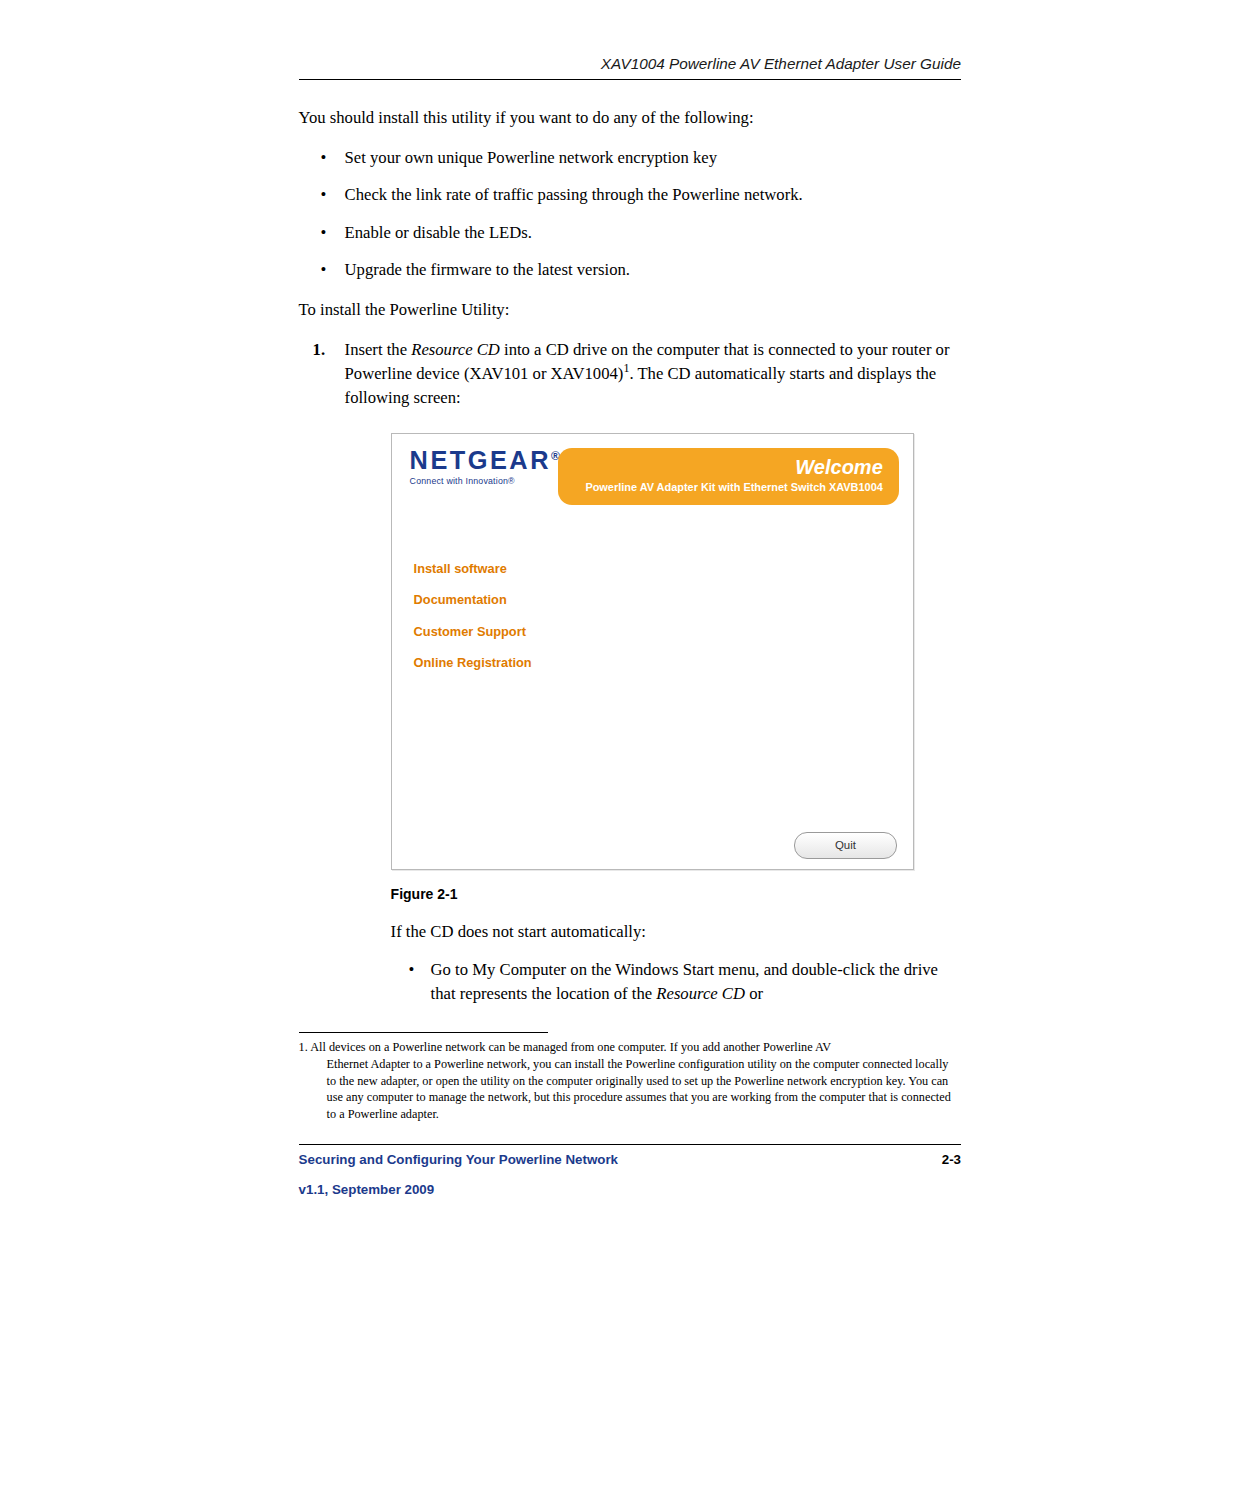XAV1004 Powerline AV Ethernet Adapter User Guide
You should install this utility if you want to do any of the following:
Set your own unique Powerline network encryption key
Check the link rate of traffic passing through the Powerline network.
Enable or disable the LEDs.
Upgrade the firmware to the latest version.
To install the Powerline Utility:
Insert the Resource CD into a CD drive on the computer that is connected to your router or Powerline device (XAV101 or XAV1004)1. The CD automatically starts and displays the following screen:
NETGEAR®
Connect with Innovation®
Welcome
Powerline AV Adapter Kit with Ethernet Switch XAVB1004
Install software
Documentation
Customer Support
Online Registration
Quit
Figure 2-1
If the CD does not start automatically:
Go to My Computer on the Windows Start menu, and double-click the drive that represents the location of the Resource CD or
1. All devices on a Powerline network can be managed from one computer. If you add another Powerline AV Ethernet Adapter to a Powerline network, you can install the Powerline configuration utility on the computer connected locally to the new adapter, or open the utility on the computer originally used to set up the Powerline network encryption key. You can use any computer to manage the network, but this procedure assumes that you are working from the computer that is connected to a Powerline adapter.
Securing and Configuring Your Powerline Network
2-3
v1.1, September 2009